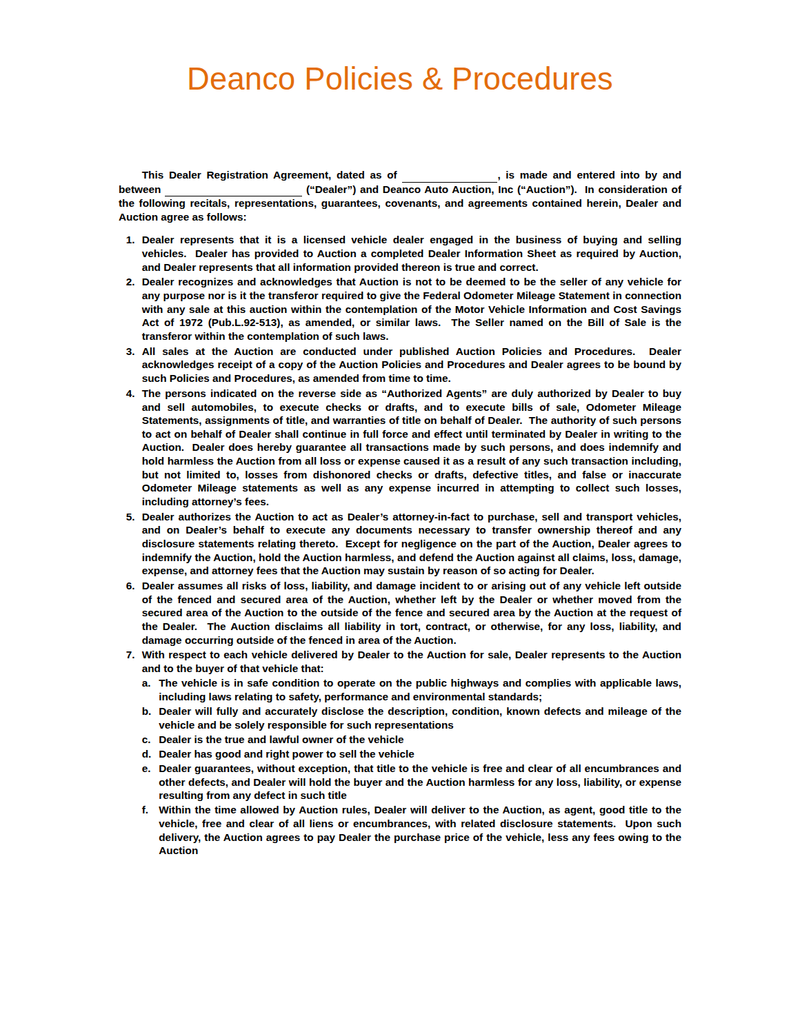Deanco Policies & Procedures
This Dealer Registration Agreement, dated as of , is made and entered into by and between (“Dealer”) and Deanco Auto Auction, Inc (“Auction”). In consideration of the following recitals, representations, guarantees, covenants, and agreements contained herein, Dealer and Auction agree as follows:
Dealer represents that it is a licensed vehicle dealer engaged in the business of buying and selling vehicles. Dealer has provided to Auction a completed Dealer Information Sheet as required by Auction, and Dealer represents that all information provided thereon is true and correct.
Dealer recognizes and acknowledges that Auction is not to be deemed to be the seller of any vehicle for any purpose nor is it the transferor required to give the Federal Odometer Mileage Statement in connection with any sale at this auction within the contemplation of the Motor Vehicle Information and Cost Savings Act of 1972 (Pub.L.92-513), as amended, or similar laws. The Seller named on the Bill of Sale is the transferor within the contemplation of such laws.
All sales at the Auction are conducted under published Auction Policies and Procedures. Dealer acknowledges receipt of a copy of the Auction Policies and Procedures and Dealer agrees to be bound by such Policies and Procedures, as amended from time to time.
The persons indicated on the reverse side as “Authorized Agents” are duly authorized by Dealer to buy and sell automobiles, to execute checks or drafts, and to execute bills of sale, Odometer Mileage Statements, assignments of title, and warranties of title on behalf of Dealer. The authority of such persons to act on behalf of Dealer shall continue in full force and effect until terminated by Dealer in writing to the Auction. Dealer does hereby guarantee all transactions made by such persons, and does indemnify and hold harmless the Auction from all loss or expense caused it as a result of any such transaction including, but not limited to, losses from dishonored checks or drafts, defective titles, and false or inaccurate Odometer Mileage statements as well as any expense incurred in attempting to collect such losses, including attorney’s fees.
Dealer authorizes the Auction to act as Dealer’s attorney-in-fact to purchase, sell and transport vehicles, and on Dealer’s behalf to execute any documents necessary to transfer ownership thereof and any disclosure statements relating thereto. Except for negligence on the part of the Auction, Dealer agrees to indemnify the Auction, hold the Auction harmless, and defend the Auction against all claims, loss, damage, expense, and attorney fees that the Auction may sustain by reason of so acting for Dealer.
Dealer assumes all risks of loss, liability, and damage incident to or arising out of any vehicle left outside of the fenced and secured area of the Auction, whether left by the Dealer or whether moved from the secured area of the Auction to the outside of the fence and secured area by the Auction at the request of the Dealer. The Auction disclaims all liability in tort, contract, or otherwise, for any loss, liability, and damage occurring outside of the fenced in area of the Auction.
With respect to each vehicle delivered by Dealer to the Auction for sale, Dealer represents to the Auction and to the buyer of that vehicle that:
The vehicle is in safe condition to operate on the public highways and complies with applicable laws, including laws relating to safety, performance and environmental standards;
Dealer will fully and accurately disclose the description, condition, known defects and mileage of the vehicle and be solely responsible for such representations
Dealer is the true and lawful owner of the vehicle
Dealer has good and right power to sell the vehicle
Dealer guarantees, without exception, that title to the vehicle is free and clear of all encumbrances and other defects, and Dealer will hold the buyer and the Auction harmless for any loss, liability, or expense resulting from any defect in such title
Within the time allowed by Auction rules, Dealer will deliver to the Auction, as agent, good title to the vehicle, free and clear of all liens or encumbrances, with related disclosure statements. Upon such delivery, the Auction agrees to pay Dealer the purchase price of the vehicle, less any fees owing to the Auction